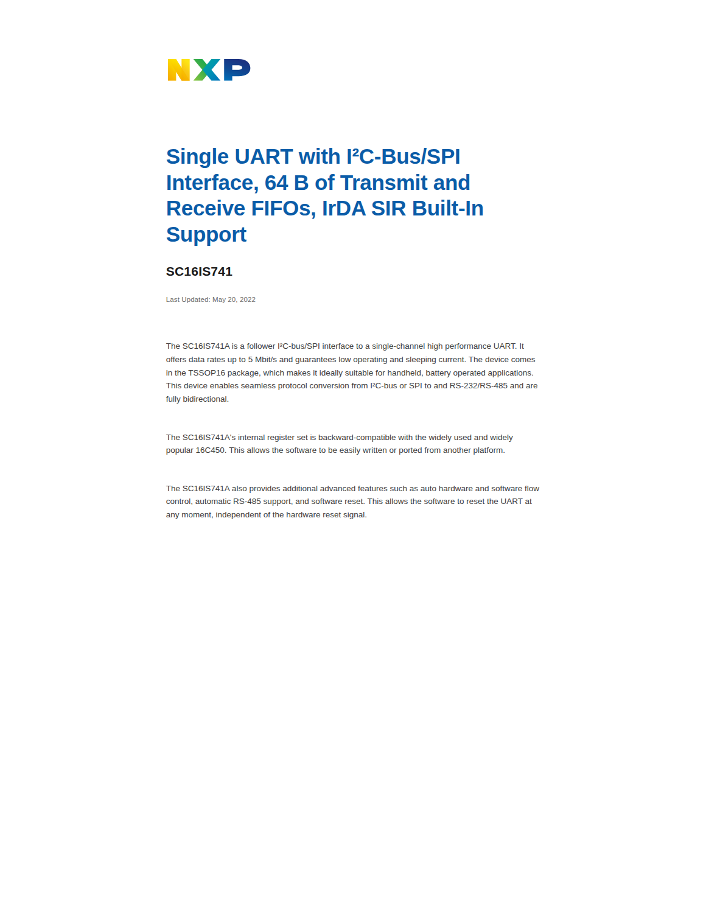Single UART with I²C-Bus/SPI Interface, 64 B of Transmit and Receive FIFOs, IrDA SIR Built-In Support
SC16IS741
Last Updated: May 20, 2022
The SC16IS741A is a follower I²C-bus/SPI interface to a single-channel high performance UART. It offers data rates up to 5 Mbit/s and guarantees low operating and sleeping current. The device comes in the TSSOP16 package, which makes it ideally suitable for handheld, battery operated applications. This device enables seamless protocol conversion from I²C-bus or SPI to and RS-232/RS-485 and are fully bidirectional.
The SC16IS741A's internal register set is backward-compatible with the widely used and widely popular 16C450. This allows the software to be easily written or ported from another platform.
The SC16IS741A also provides additional advanced features such as auto hardware and software flow control, automatic RS-485 support, and software reset. This allows the software to reset the UART at any moment, independent of the hardware reset signal.